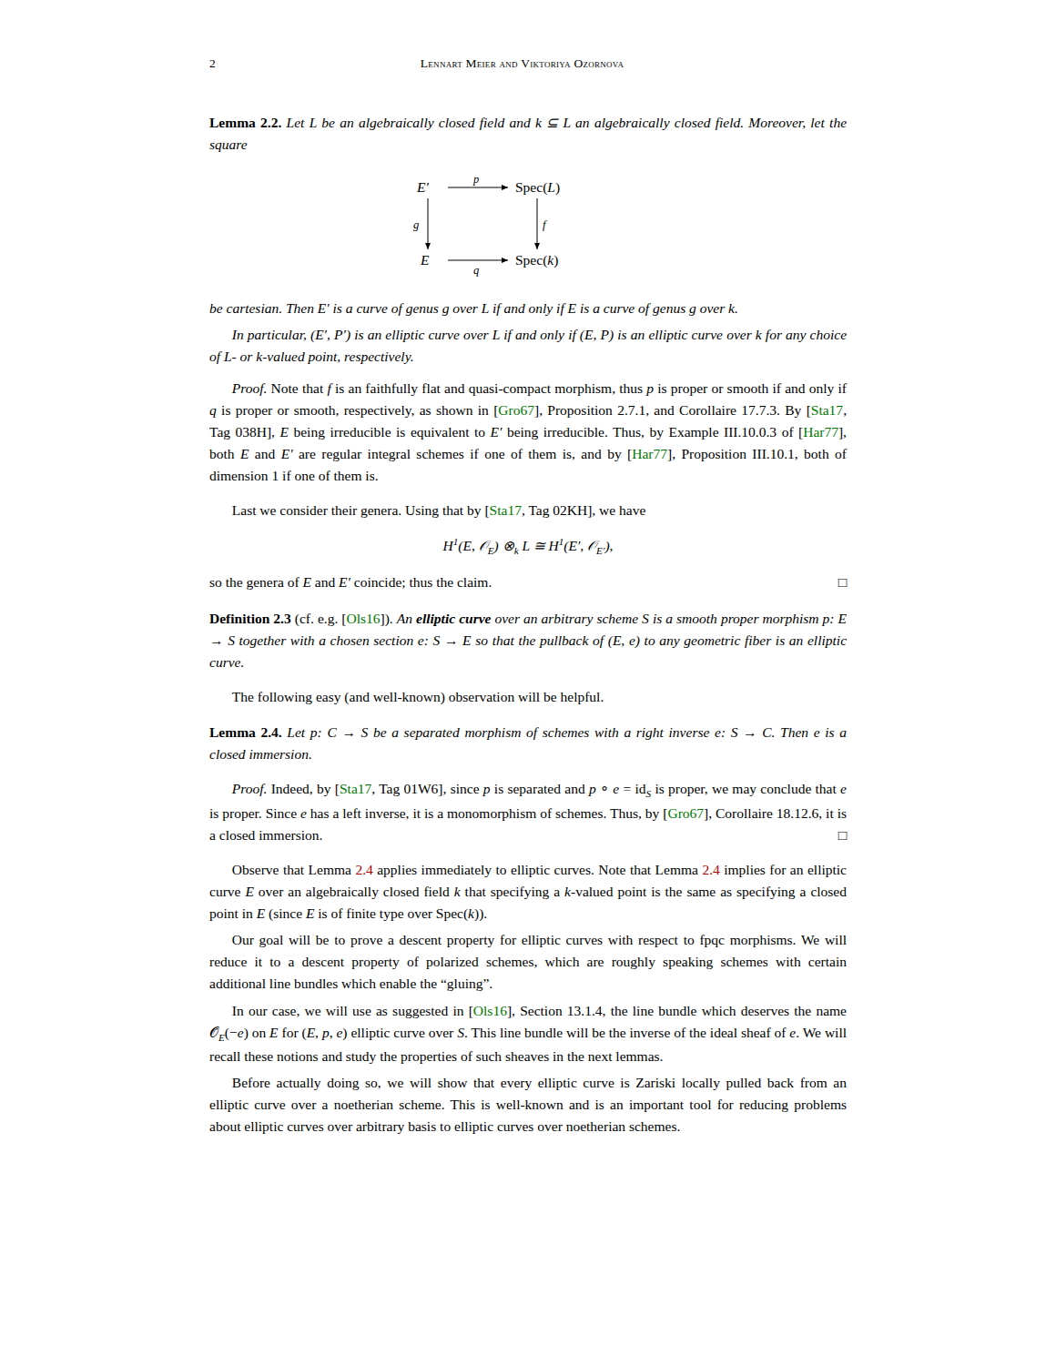2 Lennart Meier and Viktoriya Ozornova
Lemma 2.2. Let L be an algebraically closed field and k ⊆ L an algebraically closed field. Moreover, let the square
E′ Spec(L) E Spec(k) p q g f
be cartesian. Then E′ is a curve of genus g over L if and only if E is a curve of genus g over k.
In particular, (E′, P′) is an elliptic curve over L if and only if (E, P) is an elliptic curve over k for any choice of L- or k-valued point, respectively.
Proof. Note that f is an faithfully flat and quasi-compact morphism, thus p is proper or smooth if and only if q is proper or smooth, respectively, as shown in [Gro67], Proposition 2.7.1, and Corollaire 17.7.3. By [Sta17, Tag 038H], E being irreducible is equivalent to E′ being irreducible. Thus, by Example III.10.0.3 of [Har77], both E and E′ are regular integral schemes if one of them is, and by [Har77], Proposition III.10.1, both of dimension 1 if one of them is.
Last we consider their genera. Using that by [Sta17, Tag 02KH], we have
H1(E, 𝒪E) ⊗k L ≅ H1(E′, 𝒪E′),
so the genera of E and E′ coincide; thus the claim. □
Definition 2.3 (cf. e.g. [Ols16]). An elliptic curve over an arbitrary scheme S is a smooth proper morphism p: E → S together with a chosen section e: S → E so that the pullback of (E, e) to any geometric fiber is an elliptic curve.
The following easy (and well-known) observation will be helpful.
Lemma 2.4. Let p: C → S be a separated morphism of schemes with a right inverse e: S → C. Then e is a closed immersion.
Proof. Indeed, by [Sta17, Tag 01W6], since p is separated and p ∘ e = idS is proper, we may conclude that e is proper. Since e has a left inverse, it is a monomorphism of schemes. Thus, by [Gro67], Corollaire 18.12.6, it is a closed immersion. □
Observe that Lemma 2.4 applies immediately to elliptic curves. Note that Lemma 2.4 implies for an elliptic curve E over an algebraically closed field k that specifying a k-valued point is the same as specifying a closed point in E (since E is of finite type over Spec(k)).
Our goal will be to prove a descent property for elliptic curves with respect to fpqc morphisms. We will reduce it to a descent property of polarized schemes, which are roughly speaking schemes with certain additional line bundles which enable the “gluing”.
In our case, we will use as suggested in [Ols16], Section 13.1.4, the line bundle which deserves the name 𝒪E(−e) on E for (E, p, e) elliptic curve over S. This line bundle will be the inverse of the ideal sheaf of e. We will recall these notions and study the properties of such sheaves in the next lemmas.
Before actually doing so, we will show that every elliptic curve is Zariski locally pulled back from an elliptic curve over a noetherian scheme. This is well-known and is an important tool for reducing problems about elliptic curves over arbitrary basis to elliptic curves over noetherian schemes.